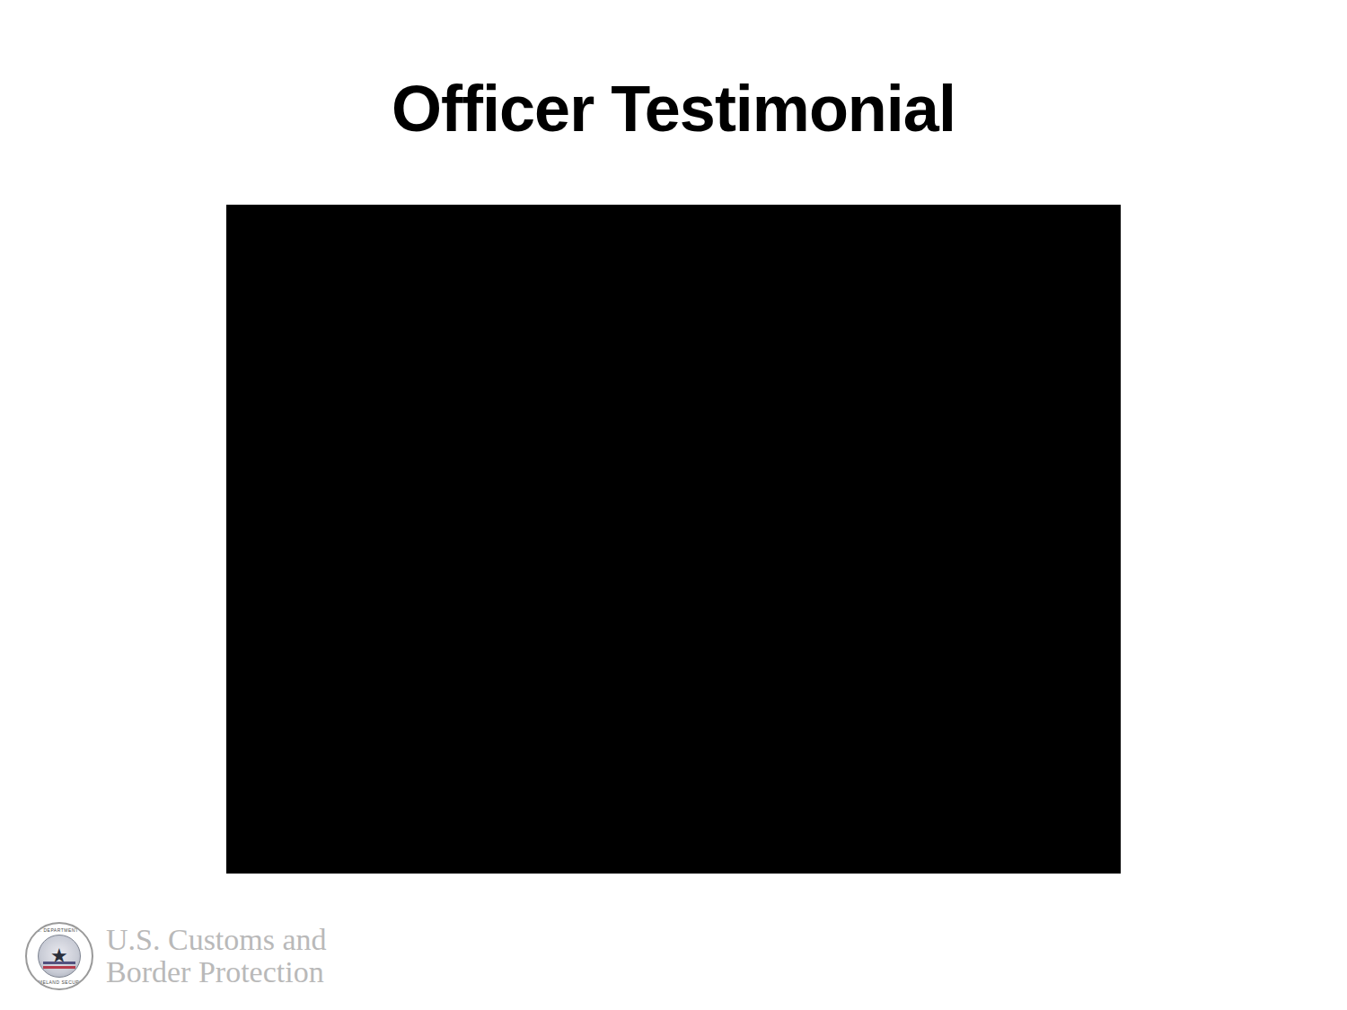Officer Testimonial
U.S. DEPARTMENT OF
★
HOMELAND SECURITY
U.S. Customs and Border Protection